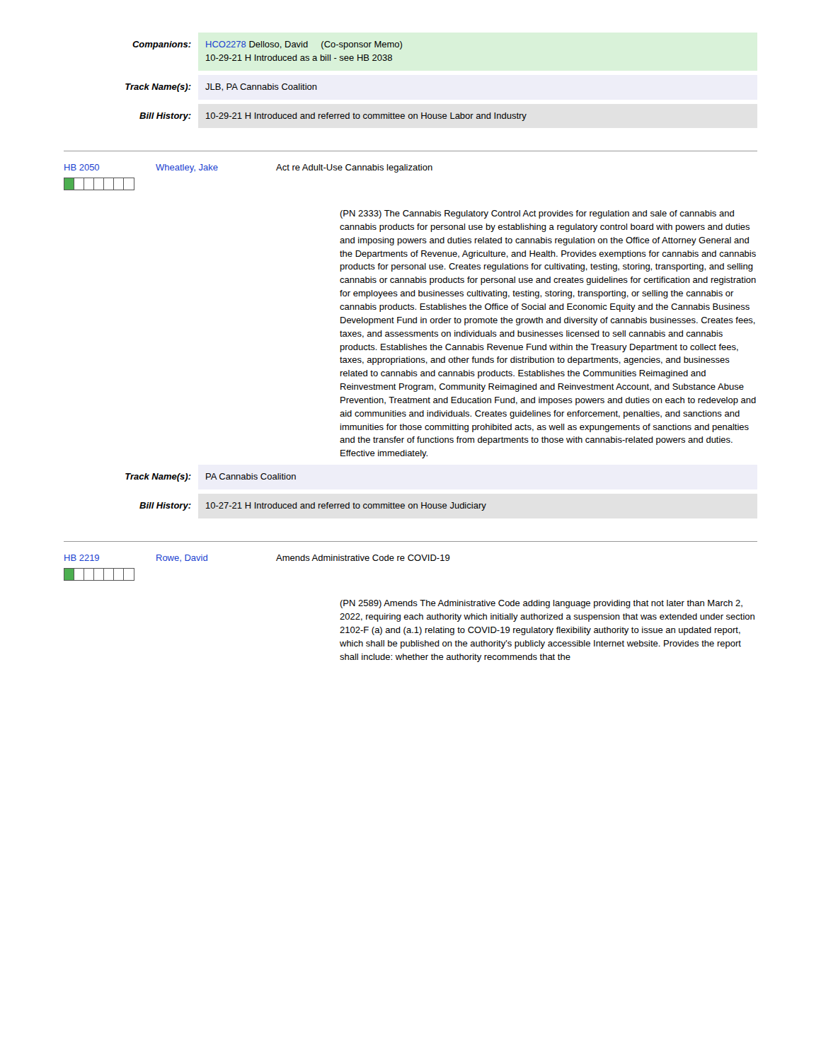| Companions: | HCO2278 Delloso, David (Co-sponsor Memo) 10-29-21 H Introduced as a bill - see HB 2038 |
| Track Name(s): | JLB, PA Cannabis Coalition |
| Bill History: | 10-29-21 H Introduced and referred to committee on House Labor and Industry |
HB 2050
Wheatley, Jake
Act re Adult-Use Cannabis legalization
(PN 2333) The Cannabis Regulatory Control Act provides for regulation and sale of cannabis and cannabis products for personal use by establishing a regulatory control board with powers and duties and imposing powers and duties related to cannabis regulation on the Office of Attorney General and the Departments of Revenue, Agriculture, and Health. Provides exemptions for cannabis and cannabis products for personal use. Creates regulations for cultivating, testing, storing, transporting, and selling cannabis or cannabis products for personal use and creates guidelines for certification and registration for employees and businesses cultivating, testing, storing, transporting, or selling the cannabis or cannabis products. Establishes the Office of Social and Economic Equity and the Cannabis Business Development Fund in order to promote the growth and diversity of cannabis businesses. Creates fees, taxes, and assessments on individuals and businesses licensed to sell cannabis and cannabis products. Establishes the Cannabis Revenue Fund within the Treasury Department to collect fees, taxes, appropriations, and other funds for distribution to departments, agencies, and businesses related to cannabis and cannabis products. Establishes the Communities Reimagined and Reinvestment Program, Community Reimagined and Reinvestment Account, and Substance Abuse Prevention, Treatment and Education Fund, and imposes powers and duties on each to redevelop and aid communities and individuals. Creates guidelines for enforcement, penalties, and sanctions and immunities for those committing prohibited acts, as well as expungements of sanctions and penalties and the transfer of functions from departments to those with cannabis-related powers and duties. Effective immediately.
| Track Name(s): | PA Cannabis Coalition |
| Bill History: | 10-27-21 H Introduced and referred to committee on House Judiciary |
HB 2219
Rowe, David
Amends Administrative Code re COVID-19
(PN 2589) Amends The Administrative Code adding language providing that not later than March 2, 2022, requiring each authority which initially authorized a suspension that was extended under section 2102-F (a) and (a.1) relating to COVID-19 regulatory flexibility authority to issue an updated report, which shall be published on the authority's publicly accessible Internet website. Provides the report shall include: whether the authority recommends that the